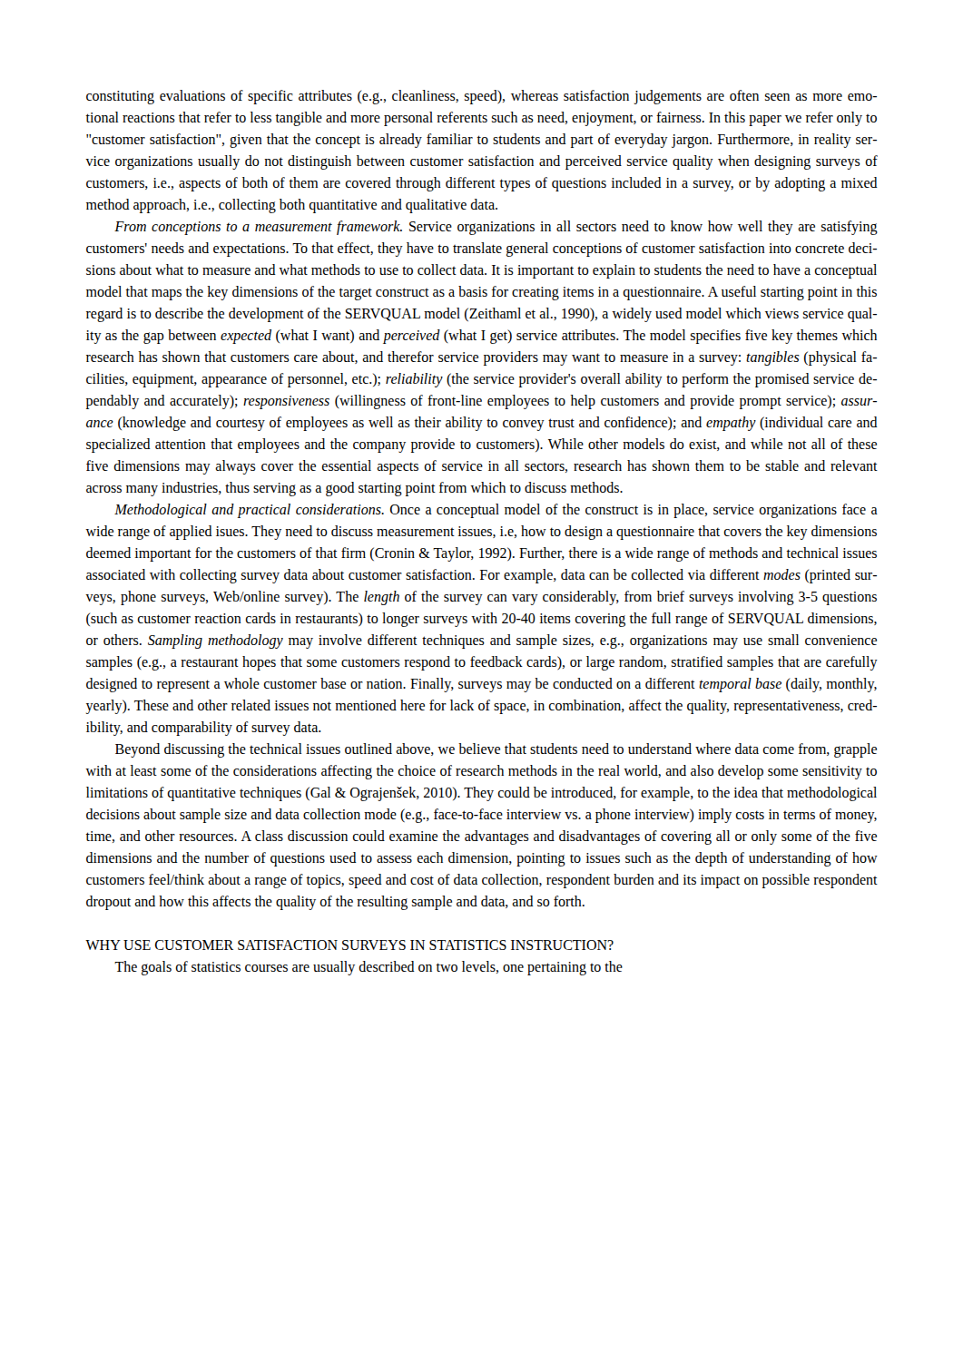constituting evaluations of specific attributes (e.g., cleanliness, speed), whereas satisfaction judgements are often seen as more emotional reactions that refer to less tangible and more personal referents such as need, enjoyment, or fairness. In this paper we refer only to "customer satisfaction", given that the concept is already familiar to students and part of everyday jargon. Furthermore, in reality service organizations usually do not distinguish between customer satisfaction and perceived service quality when designing surveys of customers, i.e., aspects of both of them are covered through different types of questions included in a survey, or by adopting a mixed method approach, i.e., collecting both quantitative and qualitative data.
From conceptions to a measurement framework. Service organizations in all sectors need to know how well they are satisfying customers' needs and expectations. To that effect, they have to translate general conceptions of customer satisfaction into concrete decisions about what to measure and what methods to use to collect data. It is important to explain to students the need to have a conceptual model that maps the key dimensions of the target construct as a basis for creating items in a questionnaire. A useful starting point in this regard is to describe the development of the SERVQUAL model (Zeithaml et al., 1990), a widely used model which views service quality as the gap between expected (what I want) and perceived (what I get) service attributes. The model specifies five key themes which research has shown that customers care about, and therefor service providers may want to measure in a survey: tangibles (physical facilities, equipment, appearance of personnel, etc.); reliability (the service provider's overall ability to perform the promised service dependably and accurately); responsiveness (willingness of front-line employees to help customers and provide prompt service); assurance (knowledge and courtesy of employees as well as their ability to convey trust and confidence); and empathy (individual care and specialized attention that employees and the company provide to customers). While other models do exist, and while not all of these five dimensions may always cover the essential aspects of service in all sectors, research has shown them to be stable and relevant across many industries, thus serving as a good starting point from which to discuss methods.
Methodological and practical considerations. Once a conceptual model of the construct is in place, service organizations face a wide range of applied isues. They need to discuss measurement issues, i.e, how to design a questionnaire that covers the key dimensions deemed important for the customers of that firm (Cronin & Taylor, 1992). Further, there is a wide range of methods and technical issues associated with collecting survey data about customer satisfaction. For example, data can be collected via different modes (printed surveys, phone surveys, Web/online survey). The length of the survey can vary considerably, from brief surveys involving 3-5 questions (such as customer reaction cards in restaurants) to longer surveys with 20-40 items covering the full range of SERVQUAL dimensions, or others. Sampling methodology may involve different techniques and sample sizes, e.g., organizations may use small convenience samples (e.g., a restaurant hopes that some customers respond to feedback cards), or large random, stratified samples that are carefully designed to represent a whole customer base or nation. Finally, surveys may be conducted on a different temporal base (daily, monthly, yearly). These and other related issues not mentioned here for lack of space, in combination, affect the quality, representativeness, credibility, and comparability of survey data.
Beyond discussing the technical issues outlined above, we believe that students need to understand where data come from, grapple with at least some of the considerations affecting the choice of research methods in the real world, and also develop some sensitivity to limitations of quantitative techniques (Gal & Ograjenšek, 2010). They could be introduced, for example, to the idea that methodological decisions about sample size and data collection mode (e.g., face-to-face interview vs. a phone interview) imply costs in terms of money, time, and other resources. A class discussion could examine the advantages and disadvantages of covering all or only some of the five dimensions and the number of questions used to assess each dimension, pointing to issues such as the depth of understanding of how customers feel/think about a range of topics, speed and cost of data collection, respondent burden and its impact on possible respondent dropout and how this affects the quality of the resulting sample and data, and so forth.
Why use customer satisfaction surveys in statistics instruction?
The goals of statistics courses are usually described on two levels, one pertaining to the